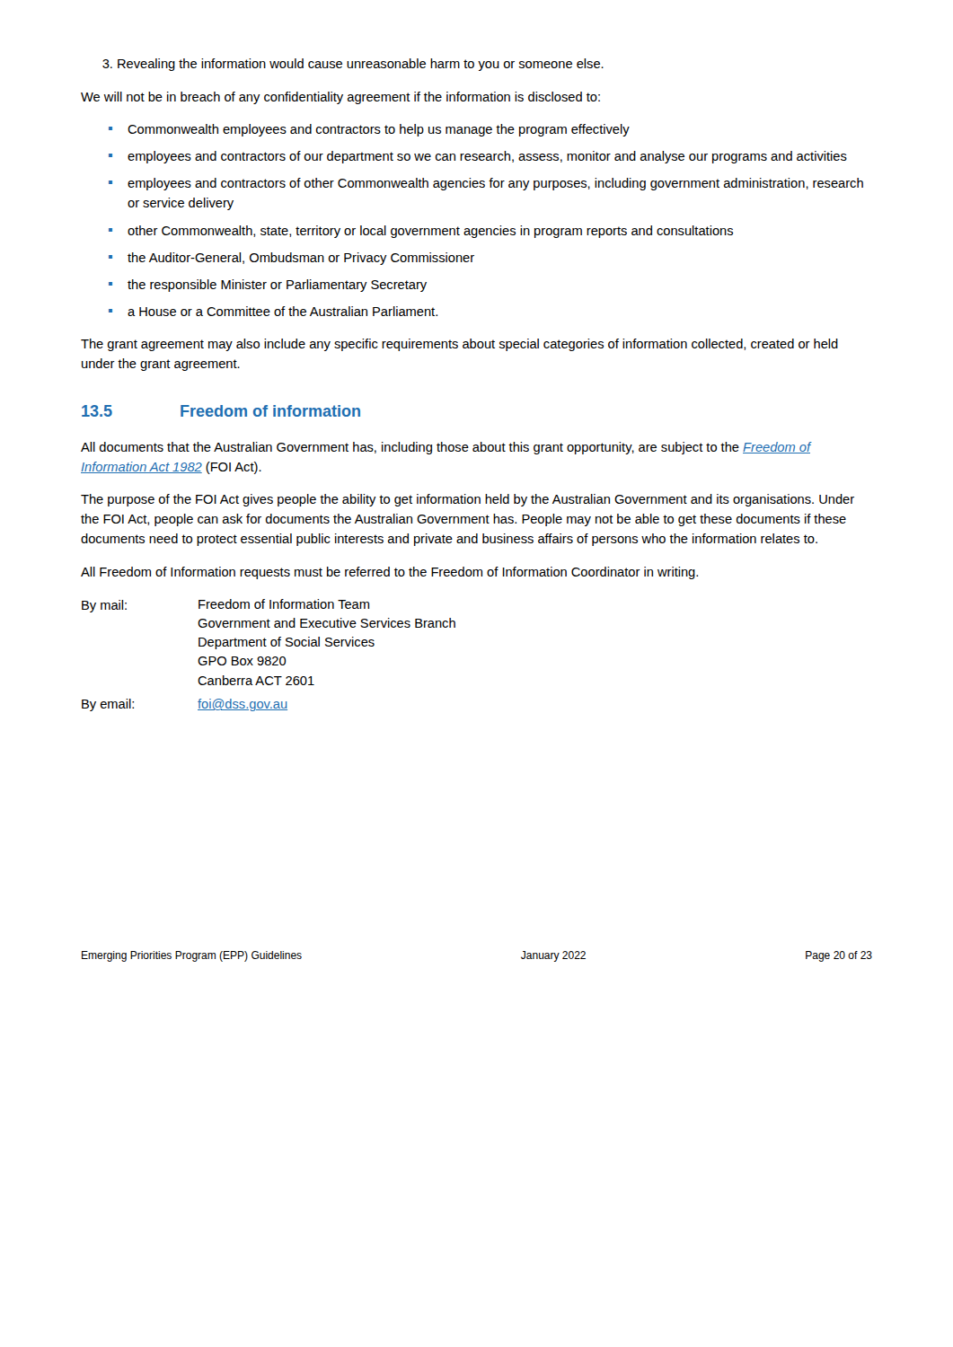Revealing the information would cause unreasonable harm to you or someone else.
We will not be in breach of any confidentiality agreement if the information is disclosed to:
Commonwealth employees and contractors to help us manage the program effectively
employees and contractors of our department so we can research, assess, monitor and analyse our programs and activities
employees and contractors of other Commonwealth agencies for any purposes, including government administration, research or service delivery
other Commonwealth, state, territory or local government agencies in program reports and consultations
the Auditor-General, Ombudsman or Privacy Commissioner
the responsible Minister or Parliamentary Secretary
a House or a Committee of the Australian Parliament.
The grant agreement may also include any specific requirements about special categories of information collected, created or held under the grant agreement.
13.5 Freedom of information
All documents that the Australian Government has, including those about this grant opportunity, are subject to the Freedom of Information Act 1982 (FOI Act).
The purpose of the FOI Act gives people the ability to get information held by the Australian Government and its organisations. Under the FOI Act, people can ask for documents the Australian Government has. People may not be able to get these documents if these documents need to protect essential public interests and private and business affairs of persons who the information relates to.
All Freedom of Information requests must be referred to the Freedom of Information Coordinator in writing.
By mail:
Freedom of Information Team
Government and Executive Services Branch
Department of Social Services
GPO Box 9820
Canberra ACT 2601
By email:
foi@dss.gov.au
Emerging Priorities Program (EPP) Guidelines January 2022 Page 20 of 23